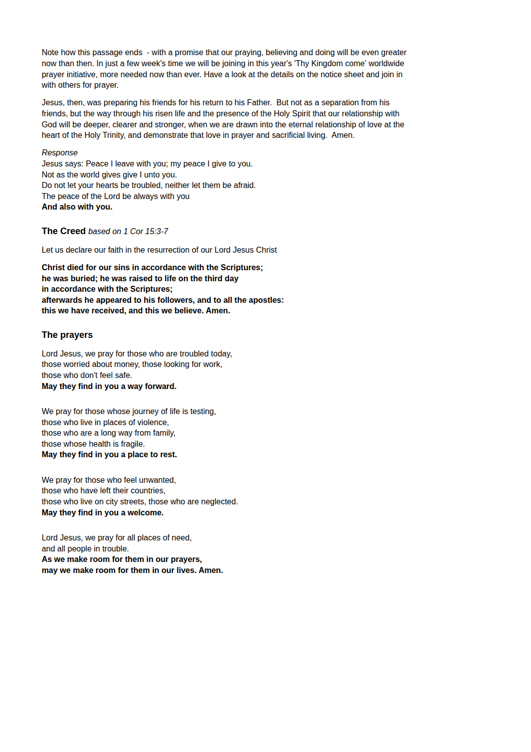Note how this passage ends - with a promise that our praying, believing and doing will be even greater now than then. In just a few week's time we will be joining in this year's 'Thy Kingdom come' worldwide prayer initiative, more needed now than ever. Have a look at the details on the notice sheet and join in with others for prayer.
Jesus, then, was preparing his friends for his return to his Father. But not as a separation from his friends, but the way through his risen life and the presence of the Holy Spirit that our relationship with God will be deeper, clearer and stronger, when we are drawn into the eternal relationship of love at the heart of the Holy Trinity, and demonstrate that love in prayer and sacrificial living. Amen.
Response
Jesus says: Peace I leave with you; my peace I give to you.
Not as the world gives give I unto you.
Do not let your hearts be troubled, neither let them be afraid.
The peace of the Lord be always with you
And also with you.
The Creed based on 1 Cor 15:3-7
Let us declare our faith in the resurrection of our Lord Jesus Christ
Christ died for our sins in accordance with the Scriptures;
he was buried; he was raised to life on the third day
in accordance with the Scriptures;
afterwards he appeared to his followers, and to all the apostles:
this we have received, and this we believe. Amen.
The prayers
Lord Jesus, we pray for those who are troubled today,
those worried about money, those looking for work,
those who don't feel safe.
May they find in you a way forward.
We pray for those whose journey of life is testing,
those who live in places of violence,
those who are a long way from family,
those whose health is fragile.
May they find in you a place to rest.
We pray for those who feel unwanted,
those who have left their countries,
those who live on city streets, those who are neglected.
May they find in you a welcome.
Lord Jesus, we pray for all places of need,
and all people in trouble.
As we make room for them in our prayers,
may we make room for them in our lives. Amen.